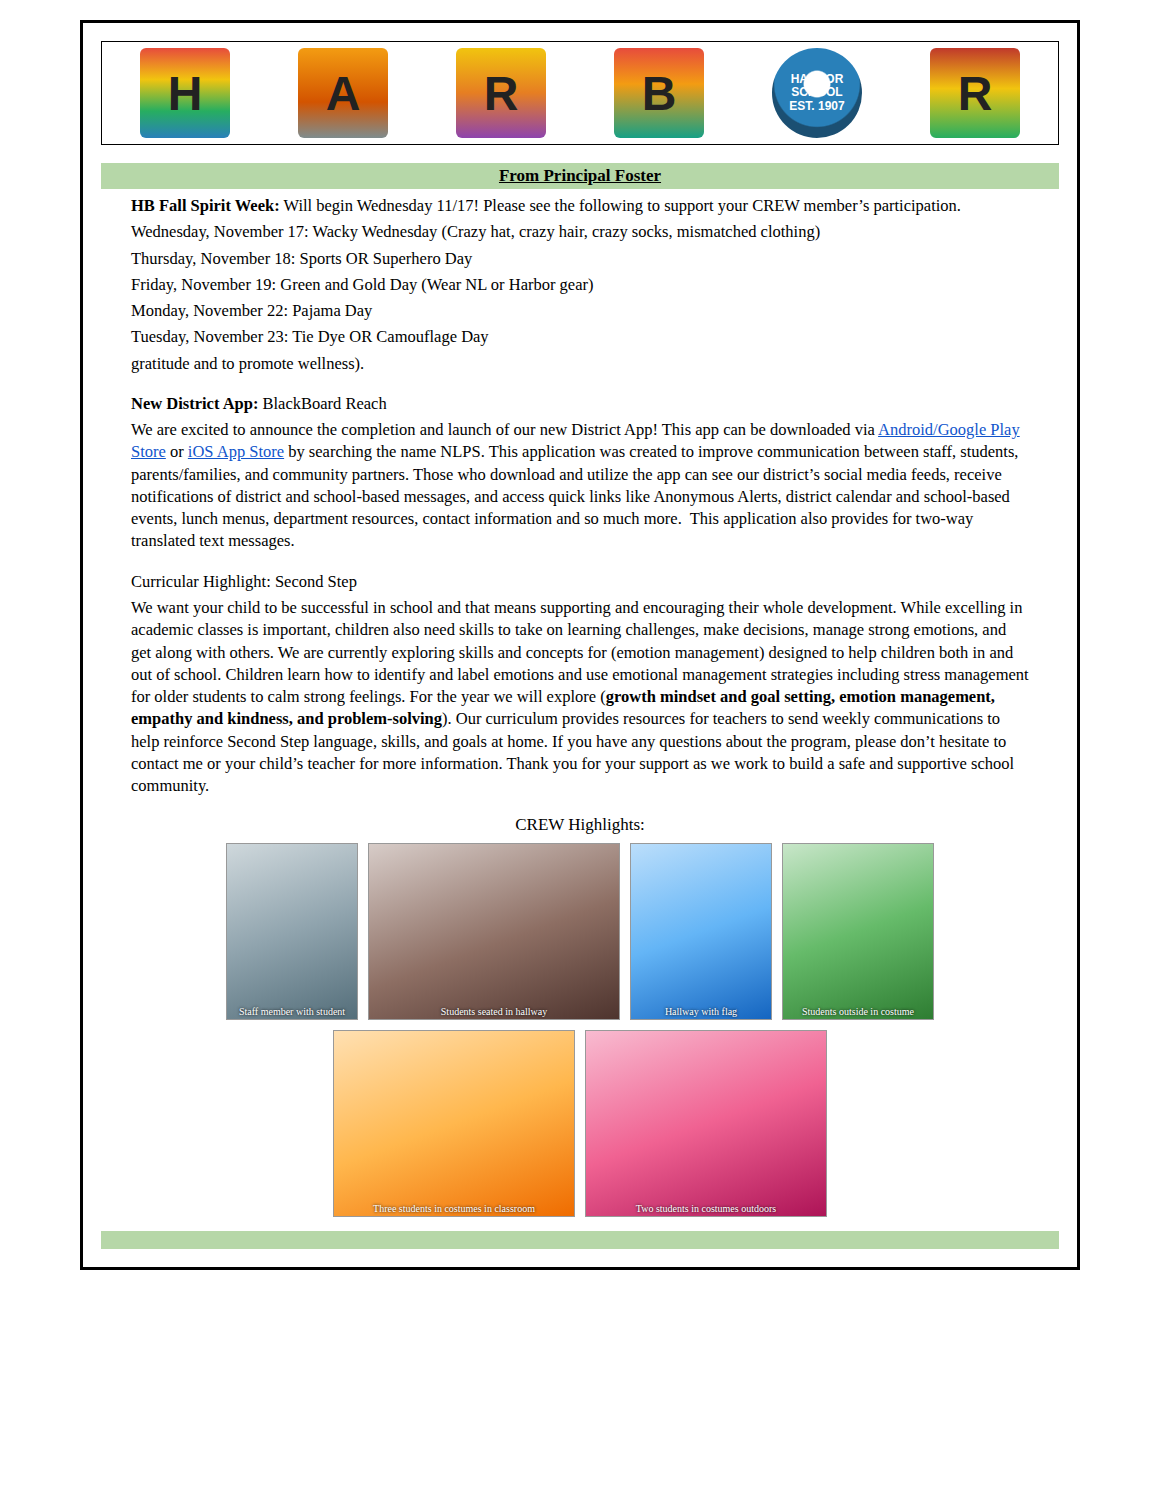H
A
R
B
HARBOR
SCHOOL
EST. 1907
R
From Principal Foster
HB Fall Spirit Week: Will begin Wednesday 11/17! Please see the following to support your CREW member’s participation.
Wednesday, November 17: Wacky Wednesday (Crazy hat, crazy hair, crazy socks, mismatched clothing)
Thursday, November 18: Sports OR Superhero Day
Friday, November 19: Green and Gold Day (Wear NL or Harbor gear)
Monday, November 22: Pajama Day
Tuesday, November 23: Tie Dye OR Camouflage Day
gratitude and to promote wellness).
New District App: BlackBoard Reach
We are excited to announce the completion and launch of our new District App! This app can be downloaded via Android/Google Play Store or iOS App Store by searching the name NLPS. This application was created to improve communication between staff, students, parents/families, and community partners. Those who download and utilize the app can see our district’s social media feeds, receive notifications of district and school-based messages, and access quick links like Anonymous Alerts, district calendar and school-based events, lunch menus, department resources, contact information and so much more. This application also provides for two-way translated text messages.
Curricular Highlight: Second Step
We want your child to be successful in school and that means supporting and encouraging their whole development. While excelling in academic classes is important, children also need skills to take on learning challenges, make decisions, manage strong emotions, and get along with others. We are currently exploring skills and concepts for (emotion management) designed to help children both in and out of school. Children learn how to identify and label emotions and use emotional management strategies including stress management for older students to calm strong feelings. For the year we will explore (growth mindset and goal setting, emotion management, empathy and kindness, and problem-solving). Our curriculum provides resources for teachers to send weekly communications to help reinforce Second Step language, skills, and goals at home. If you have any questions about the program, please don’t hesitate to contact me or your child’s teacher for more information. Thank you for your support as we work to build a safe and supportive school community.
CREW Highlights:
Staff member with student
Students seated in hallway
Hallway with flag
Students outside in costume
Three students in costumes in classroom
Two students in costumes outdoors